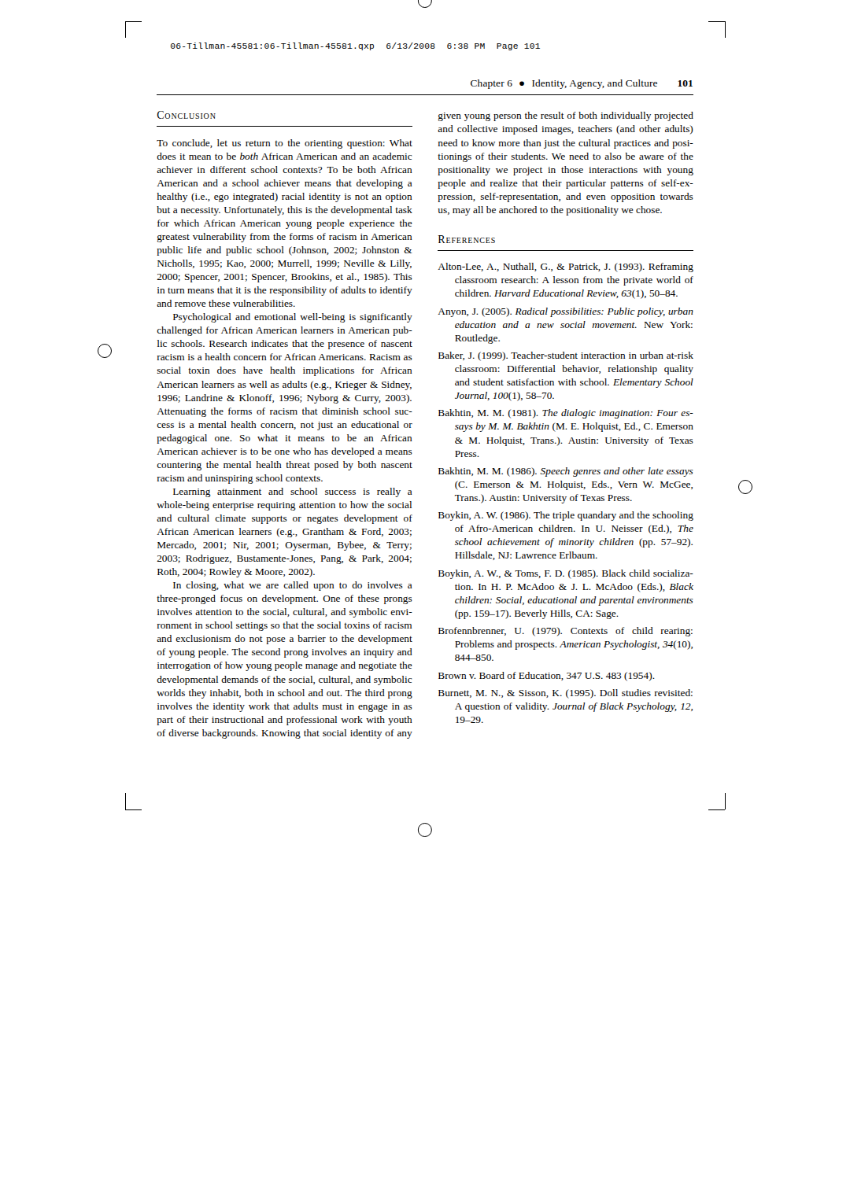06-Tillman-45581:06-Tillman-45581.qxp 6/13/2008 6:38 PM Page 101
Chapter 6 ● Identity, Agency, and Culture 101
Conclusion
To conclude, let us return to the orienting question: What does it mean to be both African American and an academic achiever in different school contexts? To be both African American and a school achiever means that developing a healthy (i.e., ego integrated) racial identity is not an option but a necessity. Unfortunately, this is the developmental task for which African American young people experience the greatest vulnerability from the forms of racism in American public life and public school (Johnson, 2002; Johnston & Nicholls, 1995; Kao, 2000; Murrell, 1999; Neville & Lilly, 2000; Spencer, 2001; Spencer, Brookins, et al., 1985). This in turn means that it is the responsibility of adults to identify and remove these vulnerabilities.
Psychological and emotional well-being is significantly challenged for African American learners in American public schools. Research indicates that the presence of nascent racism is a health concern for African Americans. Racism as social toxin does have health implications for African American learners as well as adults (e.g., Krieger & Sidney, 1996; Landrine & Klonoff, 1996; Nyborg & Curry, 2003). Attenuating the forms of racism that diminish school success is a mental health concern, not just an educational or pedagogical one. So what it means to be an African American achiever is to be one who has developed a means countering the mental health threat posed by both nascent racism and uninspiring school contexts.
Learning attainment and school success is really a whole-being enterprise requiring attention to how the social and cultural climate supports or negates development of African American learners (e.g., Grantham & Ford, 2003; Mercado, 2001; Nir, 2001; Oyserman, Bybee, & Terry; 2003; Rodriguez, Bustamente-Jones, Pang, & Park, 2004; Roth, 2004; Rowley & Moore, 2002).
In closing, what we are called upon to do involves a three-pronged focus on development. One of these prongs involves attention to the social, cultural, and symbolic environment in school settings so that the social toxins of racism and exclusionism do not pose a barrier to the development of young people. The second prong involves an inquiry and interrogation of how young people manage and negotiate the developmental demands of the social, cultural, and symbolic worlds they inhabit, both in school and out. The third prong involves the identity work that adults must in engage in as part of their instructional and professional work with youth of diverse backgrounds. Knowing that social identity of any given young person the result of both individually projected and collective imposed images, teachers (and other adults) need to know more than just the cultural practices and positionings of their students. We need to also be aware of the positionality we project in those interactions with young people and realize that their particular patterns of self-expression, self-representation, and even opposition towards us, may all be anchored to the positionality we chose.
References
Alton-Lee, A., Nuthall, G., & Patrick, J. (1993). Reframing classroom research: A lesson from the private world of children. Harvard Educational Review, 63(1), 50–84.
Anyon, J. (2005). Radical possibilities: Public policy, urban education and a new social movement. New York: Routledge.
Baker, J. (1999). Teacher-student interaction in urban at-risk classroom: Differential behavior, relationship quality and student satisfaction with school. Elementary School Journal, 100(1), 58–70.
Bakhtin, M. M. (1981). The dialogic imagination: Four essays by M. M. Bakhtin (M. E. Holquist, Ed., C. Emerson & M. Holquist, Trans.). Austin: University of Texas Press.
Bakhtin, M. M. (1986). Speech genres and other late essays (C. Emerson & M. Holquist, Eds., Vern W. McGee, Trans.). Austin: University of Texas Press.
Boykin, A. W. (1986). The triple quandary and the schooling of Afro-American children. In U. Neisser (Ed.), The school achievement of minority children (pp. 57–92). Hillsdale, NJ: Lawrence Erlbaum.
Boykin, A. W., & Toms, F. D. (1985). Black child socialization. In H. P. McAdoo & J. L. McAdoo (Eds.), Black children: Social, educational and parental environments (pp. 159–17). Beverly Hills, CA: Sage.
Brofennbrenner, U. (1979). Contexts of child rearing: Problems and prospects. American Psychologist, 34(10), 844–850.
Brown v. Board of Education, 347 U.S. 483 (1954).
Burnett, M. N., & Sisson, K. (1995). Doll studies revisited: A question of validity. Journal of Black Psychology, 12, 19–29.